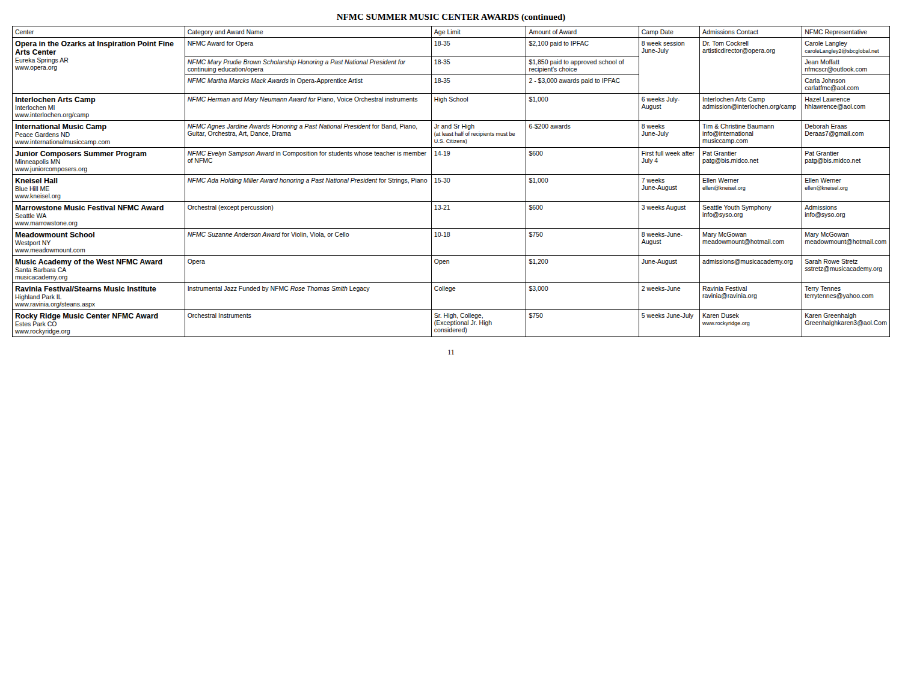NFMC SUMMER MUSIC CENTER AWARDS (continued)
| Center | Category and Award Name | Age Limit | Amount of Award | Camp Date | Admissions Contact | NFMC Representative |
| --- | --- | --- | --- | --- | --- | --- |
| Opera in the Ozarks at Inspiration Point Fine Arts Center Eureka Springs AR www.opera.org | NFMC Award for Opera | 18-35 | $2,100 paid to IPFAC | 8 week session June-July | Dr. Tom Cockrell artisticdirector@opera.org | Carole Langley caroleLangley2@sbcglobal.net |
| NFMC Mary Prudie Brown Scholarship Honoring a Past National President for continuing education/opera | 18-35 | $1,850 paid to approved school of recipient's choice | Jean Moffatt nfmcscr@outlook.com |
| NFMC Martha Marcks Mack Awards in Opera-Apprentice Artist | 18-35 | 2 - $3,000 awards paid to IPFAC | Carla Johnson carlatfmc@aol.com |
| Interlochen Arts Camp Interlochen MI www.interlochen.org/camp | NFMC Herman and Mary Neumann Award for Piano, Voice Orchestral instruments | High School | $1,000 | 6 weeks July-August | Interlochen Arts Camp admission@interlochen.org/camp | Hazel Lawrence hhlawrence@aol.com |
| International Music Camp Peace Gardens ND www.internationalmusiccamp.com | NFMC Agnes Jardine Awards Honoring a Past National President for Band, Piano, Guitar, Orchestra, Art, Dance, Drama | Jr and Sr High (at least half of recipients must be U.S. Citizens) | 6-$200 awards | 8 weeks June-July | Tim & Christine Baumann info@international musiccamp.com | Deborah Eraas Deraas7@gmail.com |
| Junior Composers Summer Program Minneapolis MN www.juniorcomposers.org | NFMC Evelyn Sampson Award in Composition for students whose teacher is member of NFMC | 14-19 | $600 | First full week after July 4 | Pat Grantier patg@bis.midco.net | Pat Grantier patg@bis.midco.net |
| Kneisel Hall Blue Hill ME www.kneisel.org | NFMC Ada Holding Miller Award honoring a Past National President for Strings, Piano | 15-30 | $1,000 | 7 weeks June-August | Ellen Werner ellen@kneisel.org | Ellen Werner ellen@kneisel.org |
| Marrowstone Music Festival NFMC Award Seattle WA www.marrowstone.org | Orchestral (except percussion) | 13-21 | $600 | 3 weeks August | Seattle Youth Symphony info@syso.org | Admissions info@syso.org |
| Meadowmount School Westport NY www.meadowmount.com | NFMC Suzanne Anderson Award for Violin, Viola, or Cello | 10-18 | $750 | 8 weeks-June-August | Mary McGowan meadowmount@hotmail.com | Mary McGowan meadowmount@hotmail.com |
| Music Academy of the West NFMC Award Santa Barbara CA musicacademy.org | Opera | Open | $1,200 | June-August | admissions@musicacademy.org | Sarah Rowe Stretz sstretz@musicacademy.org |
| Ravinia Festival/Stearns Music Institute Highland Park IL www.ravinia.org/steans.aspx | Instrumental Jazz Funded by NFMC Rose Thomas Smith Legacy | College | $3,000 | 2 weeks-June | Ravinia Festival ravinia@ravinia.org | Terry Tennes terrytennes@yahoo.com |
| Rocky Ridge Music Center NFMC Award Estes Park CO www.rockyridge.org | Orchestral Instruments | Sr. High, College, (Exceptional Jr. High considered) | $750 | 5 weeks June-July | Karen Dusek www.rockyridge.org | Karen Greenhalgh Greenhalghkaren3@aol.Com |
11